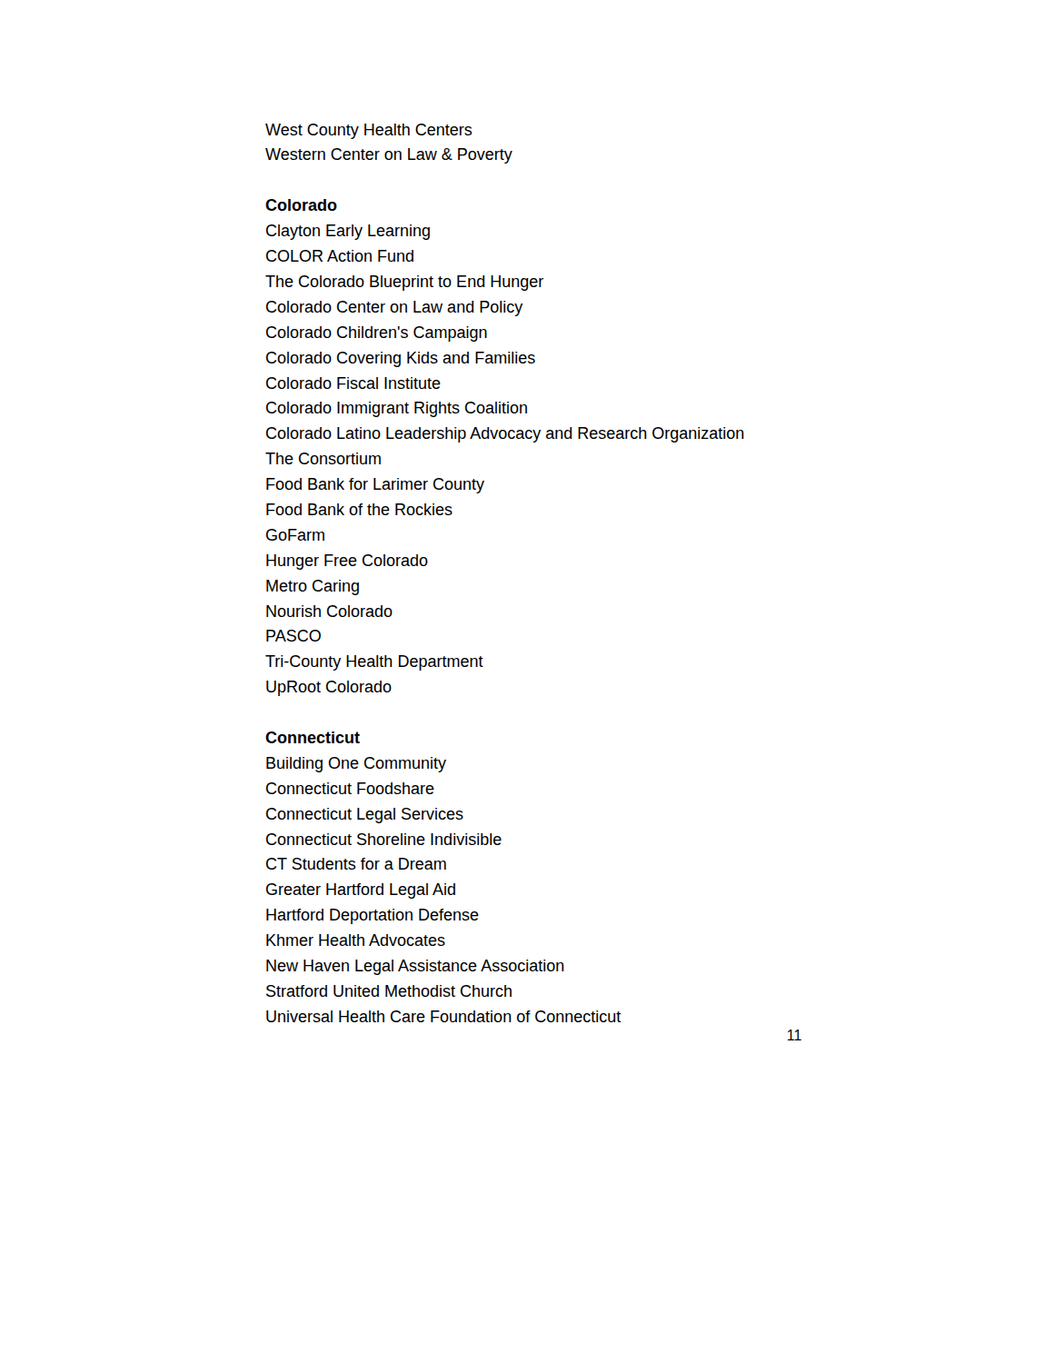West County Health Centers
Western Center on Law & Poverty
Colorado
Clayton Early Learning
COLOR Action Fund
The Colorado Blueprint to End Hunger
Colorado Center on Law and Policy
Colorado Children's Campaign
Colorado Covering Kids and Families
Colorado Fiscal Institute
Colorado Immigrant Rights Coalition
Colorado Latino Leadership Advocacy and Research Organization
The Consortium
Food Bank for Larimer County
Food Bank of the Rockies
GoFarm
Hunger Free Colorado
Metro Caring
Nourish Colorado
PASCO
Tri-County Health Department
UpRoot Colorado
Connecticut
Building One Community
Connecticut Foodshare
Connecticut Legal Services
Connecticut Shoreline Indivisible
CT Students for a Dream
Greater Hartford Legal Aid
Hartford Deportation Defense
Khmer Health Advocates
New Haven Legal Assistance Association
Stratford United Methodist Church
Universal Health Care Foundation of Connecticut
11